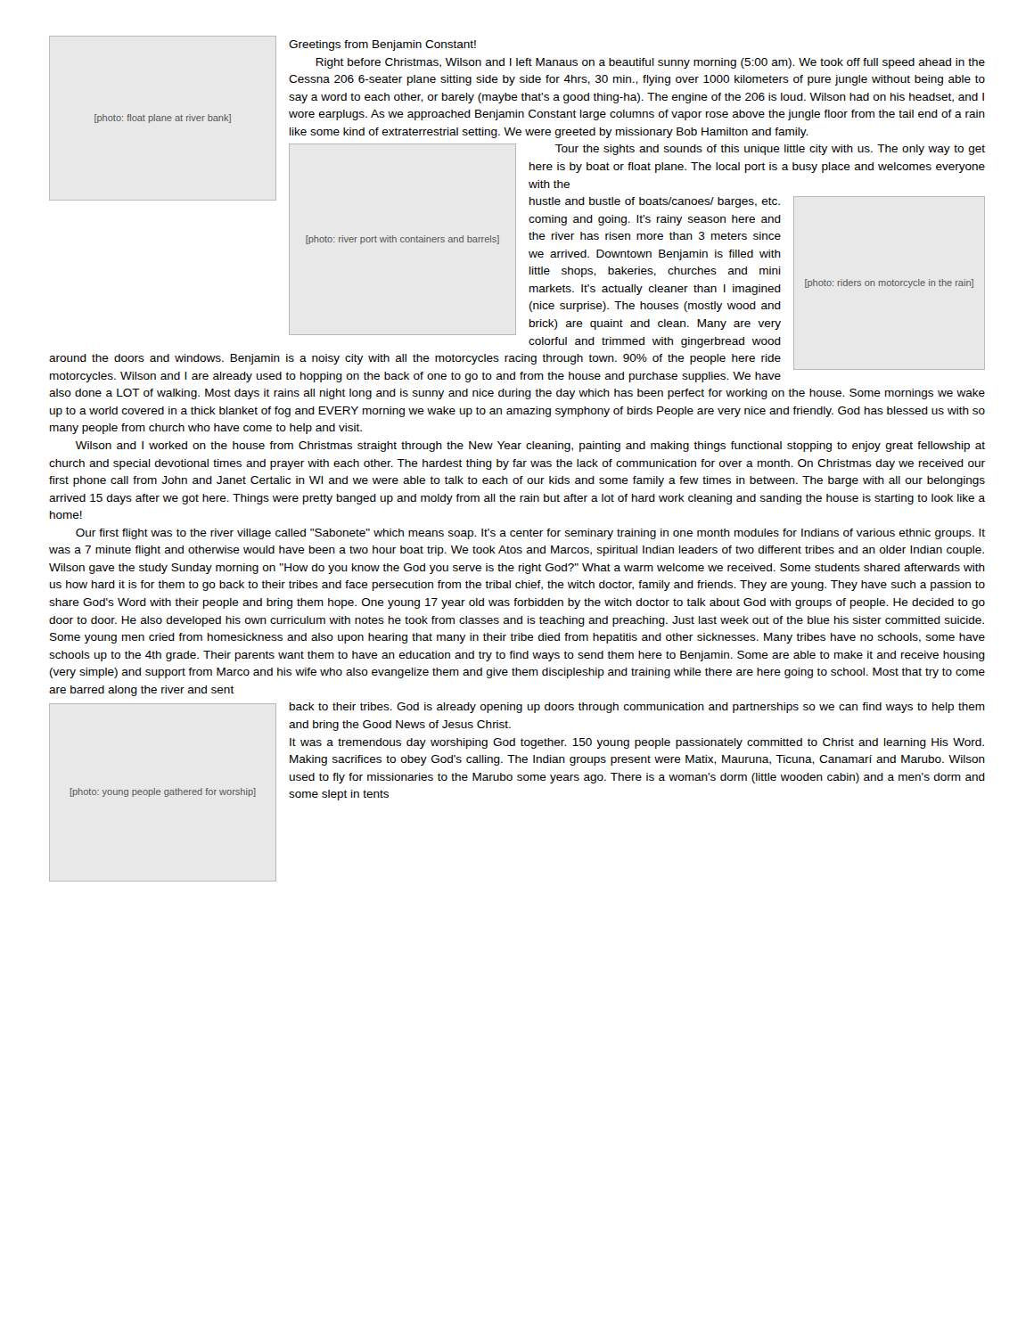[photo: float plane at river bank]
Greetings from Benjamin Constant!
Right before Christmas, Wilson and I left Manaus on a beautiful sunny morning (5:00 am). We took off full speed ahead in the Cessna 206 6-seater plane sitting side by side for 4hrs, 30 min., flying over 1000 kilometers of pure jungle without being able to say a word to each other, or barely (maybe that's a good thing-ha). The engine of the 206 is loud. Wilson had on his headset, and I wore earplugs. As we approached Benjamin Constant large columns of vapor rose above the jungle floor from the tail end of a rain like some kind of extraterrestrial setting. We were greeted by missionary Bob Hamilton and family.
[photo: river port with containers and barrels]
Tour the sights and sounds of this unique little city with us. The only way to get here is by boat or float plane. The local port is a busy place and welcomes everyone with the
[photo: riders on motorcycle in the rain]
hustle and bustle of boats/canoes/ barges, etc. coming and going. It's rainy season here and the river has risen more than 3 meters since we arrived. Downtown Benjamin is filled with little shops, bakeries, churches and mini markets. It's actually cleaner than I imagined (nice surprise). The houses (mostly wood and brick) are quaint and clean. Many are very colorful and trimmed with gingerbread wood around the doors and windows. Benjamin is a noisy city with all the motorcycles racing through town. 90% of the people here ride motorcycles. Wilson and I are already used to hopping on the back of one to go to and from the house and purchase supplies. We have also done a LOT of walking. Most days it rains all night long and is sunny and nice during the day which has been perfect for working on the house. Some mornings we wake up to a world covered in a thick blanket of fog and EVERY morning we wake up to an amazing symphony of birds People are very nice and friendly. God has blessed us with so many people from church who have come to help and visit.
Wilson and I worked on the house from Christmas straight through the New Year cleaning, painting and making things functional stopping to enjoy great fellowship at church and special devotional times and prayer with each other. The hardest thing by far was the lack of communication for over a month. On Christmas day we received our first phone call from John and Janet Certalic in WI and we were able to talk to each of our kids and some family a few times in between. The barge with all our belongings arrived 15 days after we got here. Things were pretty banged up and moldy from all the rain but after a lot of hard work cleaning and sanding the house is starting to look like a home!
Our first flight was to the river village called "Sabonete" which means soap. It's a center for seminary training in one month modules for Indians of various ethnic groups. It was a 7 minute flight and otherwise would have been a two hour boat trip. We took Atos and Marcos, spiritual Indian leaders of two different tribes and an older Indian couple. Wilson gave the study Sunday morning on "How do you know the God you serve is the right God?" What a warm welcome we received. Some students shared afterwards with us how hard it is for them to go back to their tribes and face persecution from the tribal chief, the witch doctor, family and friends. They are young. They have such a passion to share God's Word with their people and bring them hope. One young 17 year old was forbidden by the witch doctor to talk about God with groups of people. He decided to go door to door. He also developed his own curriculum with notes he took from classes and is teaching and preaching. Just last week out of the blue his sister committed suicide. Some young men cried from homesickness and also upon hearing that many in their tribe died from hepatitis and other sicknesses. Many tribes have no schools, some have schools up to the 4th grade. Their parents want them to have an education and try to find ways to send them here to Benjamin. Some are able to make it and receive housing (very simple) and support from Marco and his wife who also evangelize them and give them discipleship and training while there are here going to school. Most that try to come are barred along the river and sent
[photo: young people gathered for worship]
back to their tribes. God is already opening up doors through communication and partnerships so we can find ways to help them and bring the Good News of Jesus Christ.
It was a tremendous day worshiping God together. 150 young people passionately committed to Christ and learning His Word. Making sacrifices to obey God's calling. The Indian groups present were Matix, Mauruna, Ticuna, Canamarí and Marubo. Wilson used to fly for missionaries to the Marubo some years ago. There is a woman's dorm (little wooden cabin) and a men's dorm and some slept in tents